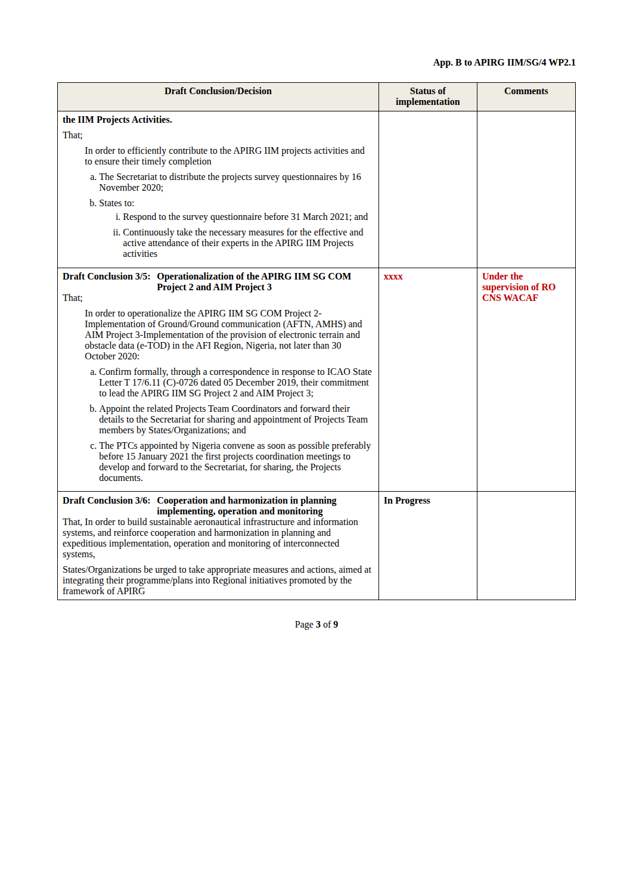App. B to APIRG IIM/SG/4 WP2.1
| Draft Conclusion/Decision | Status of implementation | Comments |
| --- | --- | --- |
| the IIM Projects Activities. That; In order to efficiently contribute to the APIRG IIM projects activities and to ensure their timely completion The Secretariat to distribute the projects survey questionnaires by 16 November 2020; States to: Respond to the survey questionnaire before 31 March 2021; and Continuously take the necessary measures for the effective and active attendance of their experts in the APIRG IIM Projects activities | | |
| Draft Conclusion 3/5: Operationalization of the APIRG IIM SG COM Project 2 and AIM Project 3 That; In order to operationalize the APIRG IIM SG COM Project 2-Implementation of Ground/Ground communication (AFTN, AMHS) and AIM Project 3-Implementation of the provision of electronic terrain and obstacle data (e-TOD) in the AFI Region, Nigeria, not later than 30 October 2020: Confirm formally, through a correspondence in response to ICAO State Letter T 17/6.11 (C)-0726 dated 05 December 2019, their commitment to lead the APIRG IIM SG Project 2 and AIM Project 3; Appoint the related Projects Team Coordinators and forward their details to the Secretariat for sharing and appointment of Projects Team members by States/Organizations; and The PTCs appointed by Nigeria convene as soon as possible preferably before 15 January 2021 the first projects coordination meetings to develop and forward to the Secretariat, for sharing, the Projects documents. | xxxx | Under the supervision of RO CNS WACAF |
| Draft Conclusion 3/6: Cooperation and harmonization in planning implementing, operation and monitoring That, In order to build sustainable aeronautical infrastructure and information systems, and reinforce cooperation and harmonization in planning and expeditious implementation, operation and monitoring of interconnected systems, States/Organizations be urged to take appropriate measures and actions, aimed at integrating their programme/plans into Regional initiatives promoted by the framework of APIRG | In Progress | |
Page 3 of 9